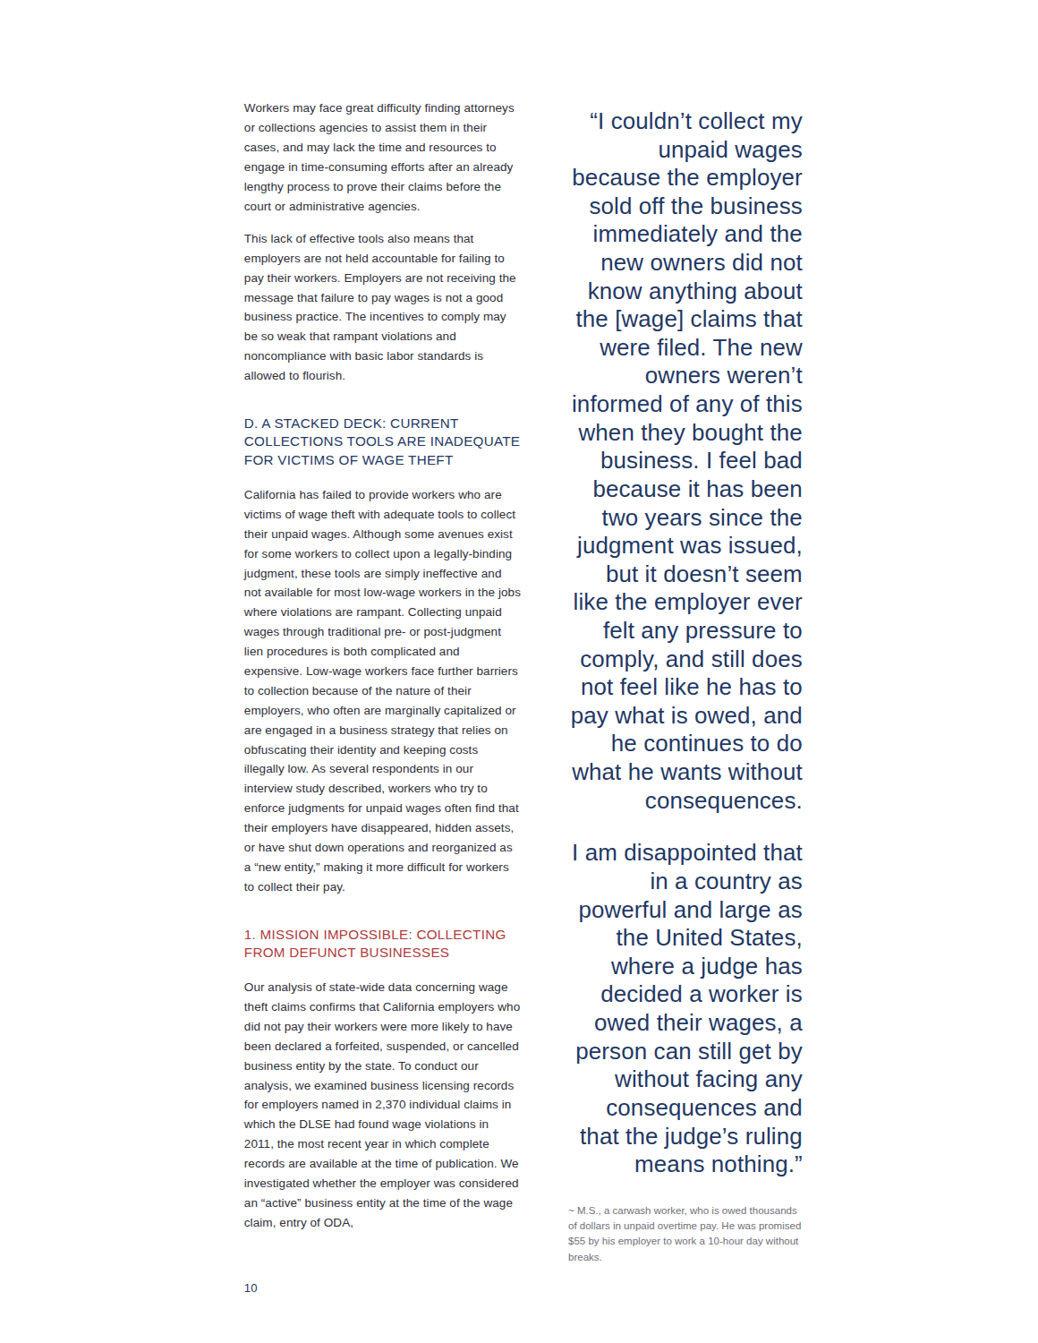Workers may face great difficulty finding attorneys or collections agencies to assist them in their cases, and may lack the time and resources to engage in time-consuming efforts after an already lengthy process to prove their claims before the court or administrative agencies.
This lack of effective tools also means that employers are not held accountable for failing to pay their workers. Employers are not receiving the message that failure to pay wages is not a good business practice. The incentives to comply may be so weak that rampant violations and noncompliance with basic labor standards is allowed to flourish.
D. A Stacked Deck: Current Collections Tools Are Inadequate for Victims of Wage Theft
California has failed to provide workers who are victims of wage theft with adequate tools to collect their unpaid wages. Although some avenues exist for some workers to collect upon a legally-binding judgment, these tools are simply ineffective and not available for most low-wage workers in the jobs where violations are rampant. Collecting unpaid wages through traditional pre- or post-judgment lien procedures is both complicated and expensive. Low-wage workers face further barriers to collection because of the nature of their employers, who often are marginally capitalized or are engaged in a business strategy that relies on obfuscating their identity and keeping costs illegally low. As several respondents in our interview study described, workers who try to enforce judgments for unpaid wages often find that their employers have disappeared, hidden assets, or have shut down operations and reorganized as a “new entity,” making it more difficult for workers to collect their pay.
1. Mission Impossible: Collecting from Defunct Businesses
Our analysis of state-wide data concerning wage theft claims confirms that California employers who did not pay their workers were more likely to have been declared a forfeited, suspended, or cancelled business entity by the state. To conduct our analysis, we examined business licensing records for employers named in 2,370 individual claims in which the DLSE had found wage violations in 2011, the most recent year in which complete records are available at the time of publication. We investigated whether the employer was considered an “active” business entity at the time of the wage claim, entry of ODA,
“I couldn’t collect my unpaid wages because the employer sold off the business immediately and the new owners did not know anything about the [wage] claims that were filed. The new owners weren’t informed of any of this when they bought the business. I feel bad because it has been two years since the judgment was issued, but it doesn’t seem like the employer ever felt any pressure to comply, and still does not feel like he has to pay what is owed, and he continues to do what he wants without consequences.
I am disappointed that in a country as powerful and large as the United States, where a judge has decided a worker is owed their wages, a person can still get by without facing any consequences and that the judge’s ruling means nothing.”
~ M.S., a carwash worker, who is owed thousands of dollars in unpaid overtime pay. He was promised $55 by his employer to work a 10-hour day without breaks.
10